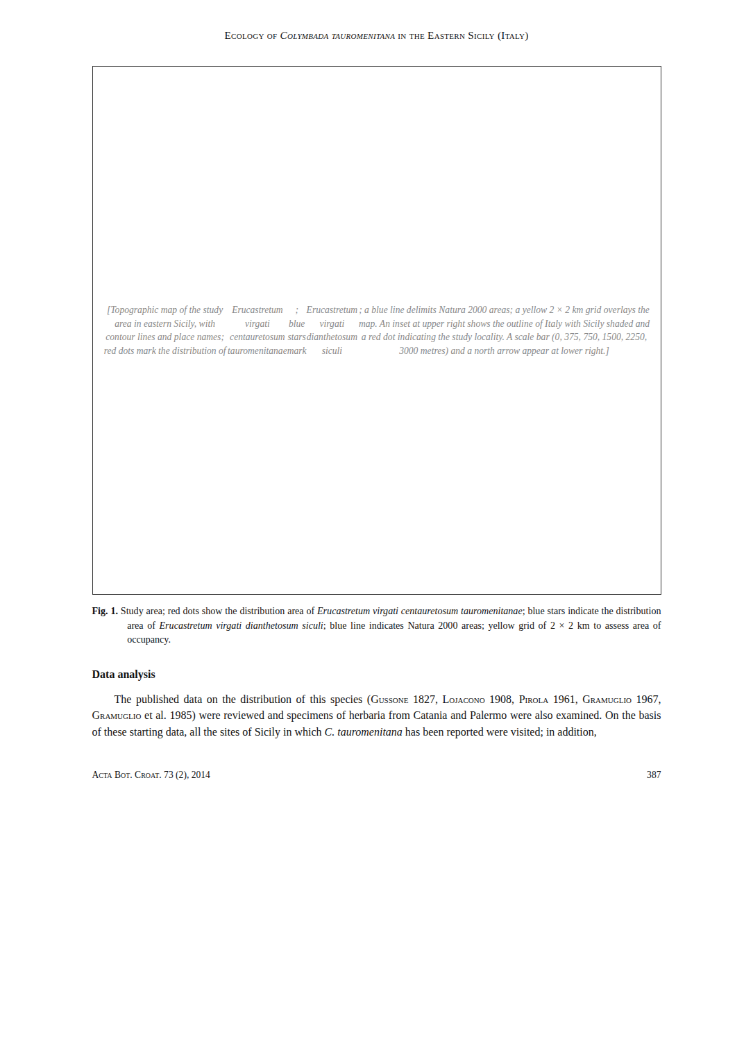Ecology of Colymbada tauromenitana in the Eastern Sicily (Italy)
[Topographic map of the study area in eastern Sicily, with contour lines and place names; red dots mark the distribution of Erucastretum virgati centauretosum tauromenitanae; blue stars mark Erucastretum virgati dianthetosum siculi; a blue line delimits Natura 2000 areas; a yellow 2 × 2 km grid overlays the map. An inset at upper right shows the outline of Italy with Sicily shaded and a red dot indicating the study locality. A scale bar (0, 375, 750, 1500, 2250, 3000 metres) and a north arrow appear at lower right.]
Fig. 1. Study area; red dots show the distribution area of Erucastretum virgati centauretosum tauromenitanae; blue stars indicate the distribution area of Erucastretum virgati dianthetosum siculi; blue line indicates Natura 2000 areas; yellow grid of 2 × 2 km to assess area of occupancy.
Data analysis
The published data on the distribution of this species (Gussone 1827, Lojacono 1908, Pirola 1961, Gramuglio 1967, Gramuglio et al. 1985) were reviewed and specimens of herbaria from Catania and Palermo were also examined. On the basis of these starting data, all the sites of Sicily in which C. tauromenitana has been reported were visited; in addition,
Acta Bot. Croat. 73 (2), 2014 387